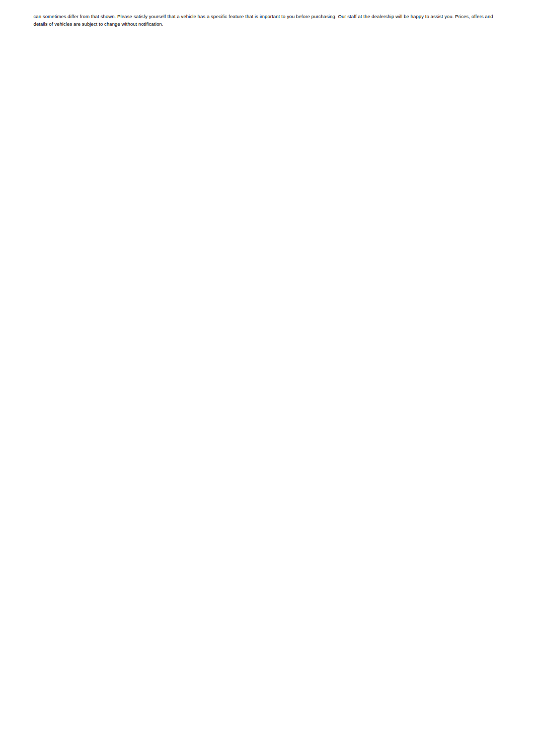can sometimes differ from that shown. Please satisfy yourself that a vehicle has a specific feature that is important to you before purchasing. Our staff at the dealership will be happy to assist you. Prices, offers and details of vehicles are subject to change without notification.